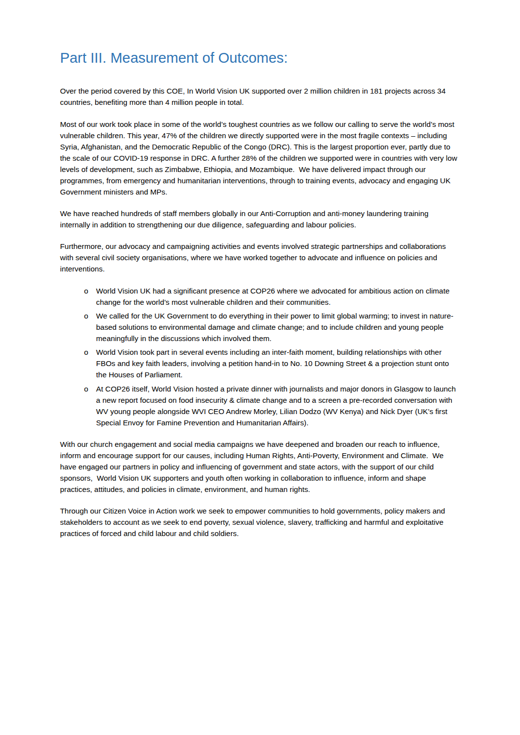Part III. Measurement of Outcomes:
Over the period covered by this COE, In World Vision UK supported over 2 million children in 181 projects across 34 countries, benefiting more than 4 million people in total.
Most of our work took place in some of the world’s toughest countries as we follow our calling to serve the world’s most vulnerable children. This year, 47% of the children we directly supported were in the most fragile contexts – including Syria, Afghanistan, and the Democratic Republic of the Congo (DRC). This is the largest proportion ever, partly due to the scale of our COVID-19 response in DRC. A further 28% of the children we supported were in countries with very low levels of development, such as Zimbabwe, Ethiopia, and Mozambique. We have delivered impact through our programmes, from emergency and humanitarian interventions, through to training events, advocacy and engaging UK Government ministers and MPs.
We have reached hundreds of staff members globally in our Anti-Corruption and anti-money laundering training internally in addition to strengthening our due diligence, safeguarding and labour policies.
Furthermore, our advocacy and campaigning activities and events involved strategic partnerships and collaborations with several civil society organisations, where we have worked together to advocate and influence on policies and interventions.
World Vision UK had a significant presence at COP26 where we advocated for ambitious action on climate change for the world’s most vulnerable children and their communities.
We called for the UK Government to do everything in their power to limit global warming; to invest in nature-based solutions to environmental damage and climate change; and to include children and young people meaningfully in the discussions which involved them.
World Vision took part in several events including an inter-faith moment, building relationships with other FBOs and key faith leaders, involving a petition hand-in to No. 10 Downing Street & a projection stunt onto the Houses of Parliament.
At COP26 itself, World Vision hosted a private dinner with journalists and major donors in Glasgow to launch a new report focused on food insecurity & climate change and to a screen a pre-recorded conversation with WV young people alongside WVI CEO Andrew Morley, Lilian Dodzo (WV Kenya) and Nick Dyer (UK’s first Special Envoy for Famine Prevention and Humanitarian Affairs).
With our church engagement and social media campaigns we have deepened and broaden our reach to influence, inform and encourage support for our causes, including Human Rights, Anti-Poverty, Environment and Climate. We have engaged our partners in policy and influencing of government and state actors, with the support of our child sponsors, World Vision UK supporters and youth often working in collaboration to influence, inform and shape practices, attitudes, and policies in climate, environment, and human rights.
Through our Citizen Voice in Action work we seek to empower communities to hold governments, policy makers and stakeholders to account as we seek to end poverty, sexual violence, slavery, trafficking and harmful and exploitative practices of forced and child labour and child soldiers.